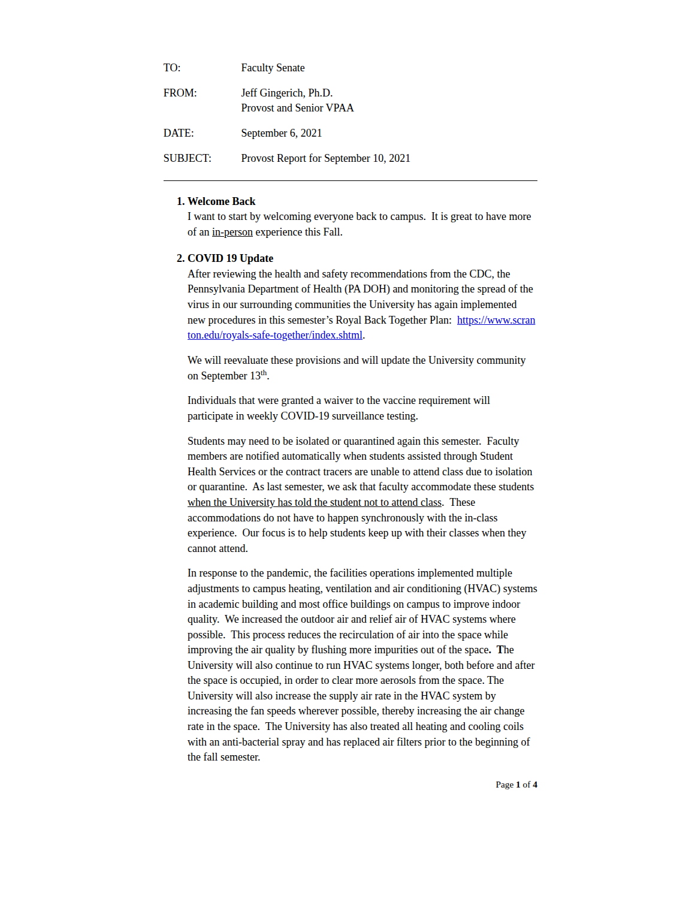| TO: | Faculty Senate |
| FROM: | Jeff Gingerich, Ph.D. Provost and Senior VPAA |
| DATE: | September 6, 2021 |
| SUBJECT: | Provost Report for September 10, 2021 |
Welcome Back
I want to start by welcoming everyone back to campus. It is great to have more of an in-person experience this Fall.
COVID 19 Update
After reviewing the health and safety recommendations from the CDC, the Pennsylvania Department of Health (PA DOH) and monitoring the spread of the virus in our surrounding communities the University has again implemented new procedures in this semester’s Royal Back Together Plan: https://www.scranton.edu/royals-safe-together/index.shtml.
We will reevaluate these provisions and will update the University community on September 13th.
Individuals that were granted a waiver to the vaccine requirement will participate in weekly COVID-19 surveillance testing.
Students may need to be isolated or quarantined again this semester. Faculty members are notified automatically when students assisted through Student Health Services or the contract tracers are unable to attend class due to isolation or quarantine. As last semester, we ask that faculty accommodate these students when the University has told the student not to attend class. These accommodations do not have to happen synchronously with the in-class experience. Our focus is to help students keep up with their classes when they cannot attend.
In response to the pandemic, the facilities operations implemented multiple adjustments to campus heating, ventilation and air conditioning (HVAC) systems in academic building and most office buildings on campus to improve indoor quality. We increased the outdoor air and relief air of HVAC systems where possible. This process reduces the recirculation of air into the space while improving the air quality by flushing more impurities out of the space. The University will also continue to run HVAC systems longer, both before and after the space is occupied, in order to clear more aerosols from the space. The University will also increase the supply air rate in the HVAC system by increasing the fan speeds wherever possible, thereby increasing the air change rate in the space. The University has also treated all heating and cooling coils with an anti-bacterial spray and has replaced air filters prior to the beginning of the fall semester.
Page 1 of 4